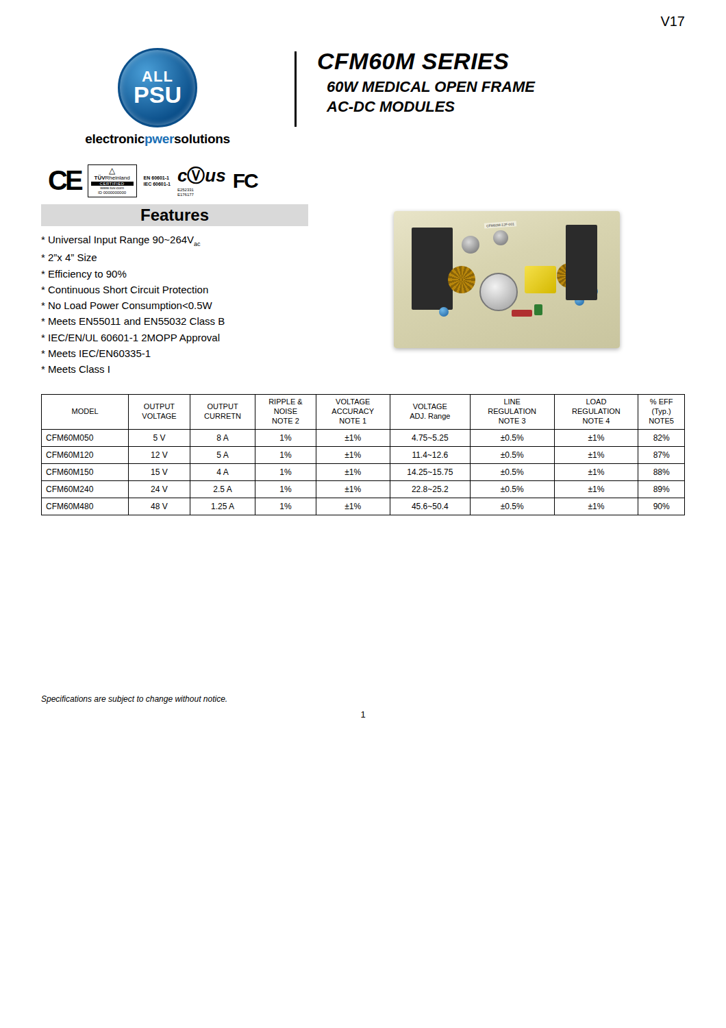V17
ALL
PSU
electronic pwer solutions
CFM60M SERIES
60W MEDICAL OPEN FRAME
AC-DC MODULES
CE
△
TÜVRheinland
CERTIFIED
www.tuv.com
ID 0000000000
EN 60601-1
IEC 60601-1
cⓋus
E252331
E176177
FC
Features
Universal Input Range 90~264Vac
2”x 4” Size
Efficiency to 90%
Continuous Short Circuit Protection
No Load Power Consumption<0.5W
Meets EN55011 and EN55032 Class B
IEC/EN/UL 60601-1 2MOPP Approval
Meets IEC/EN60335-1
Meets Class I
CFM60M-12F-001
| MODEL | OUTPUT VOLTAGE | OUTPUT CURRETN | RIPPLE & NOISE NOTE 2 | VOLTAGE ACCURACY NOTE 1 | VOLTAGE ADJ. Range | LINE REGULATION NOTE 3 | LOAD REGULATION NOTE 4 | % EFF (Typ.) NOTE5 |
| --- | --- | --- | --- | --- | --- | --- | --- | --- |
| CFM60M050 | 5 V | 8 A | 1% | ±1% | 4.75~5.25 | ±0.5% | ±1% | 82% |
| CFM60M120 | 12 V | 5 A | 1% | ±1% | 11.4~12.6 | ±0.5% | ±1% | 87% |
| CFM60M150 | 15 V | 4 A | 1% | ±1% | 14.25~15.75 | ±0.5% | ±1% | 88% |
| CFM60M240 | 24 V | 2.5 A | 1% | ±1% | 22.8~25.2 | ±0.5% | ±1% | 89% |
| CFM60M480 | 48 V | 1.25 A | 1% | ±1% | 45.6~50.4 | ±0.5% | ±1% | 90% |
Specifications are subject to change without notice.
1